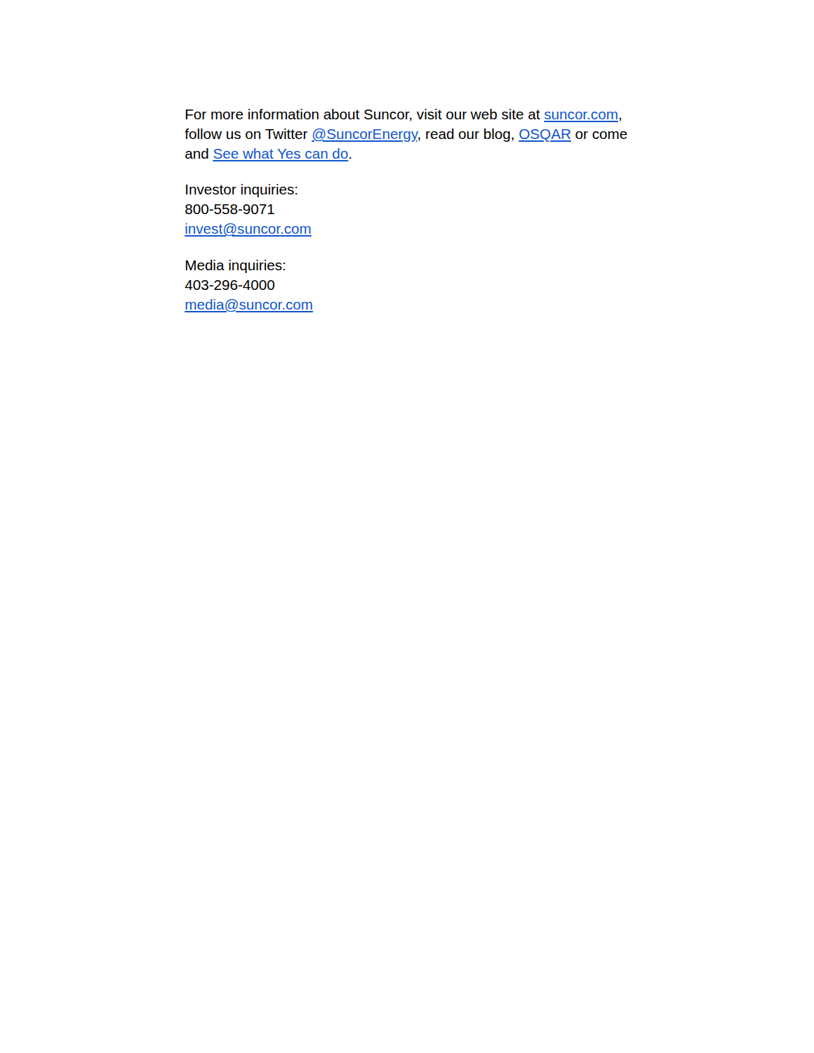For more information about Suncor, visit our web site at suncor.com, follow us on Twitter @SuncorEnergy, read our blog, OSQAR or come and See what Yes can do.
Investor inquiries:
800-558-9071
invest@suncor.com
Media inquiries:
403-296-4000
media@suncor.com